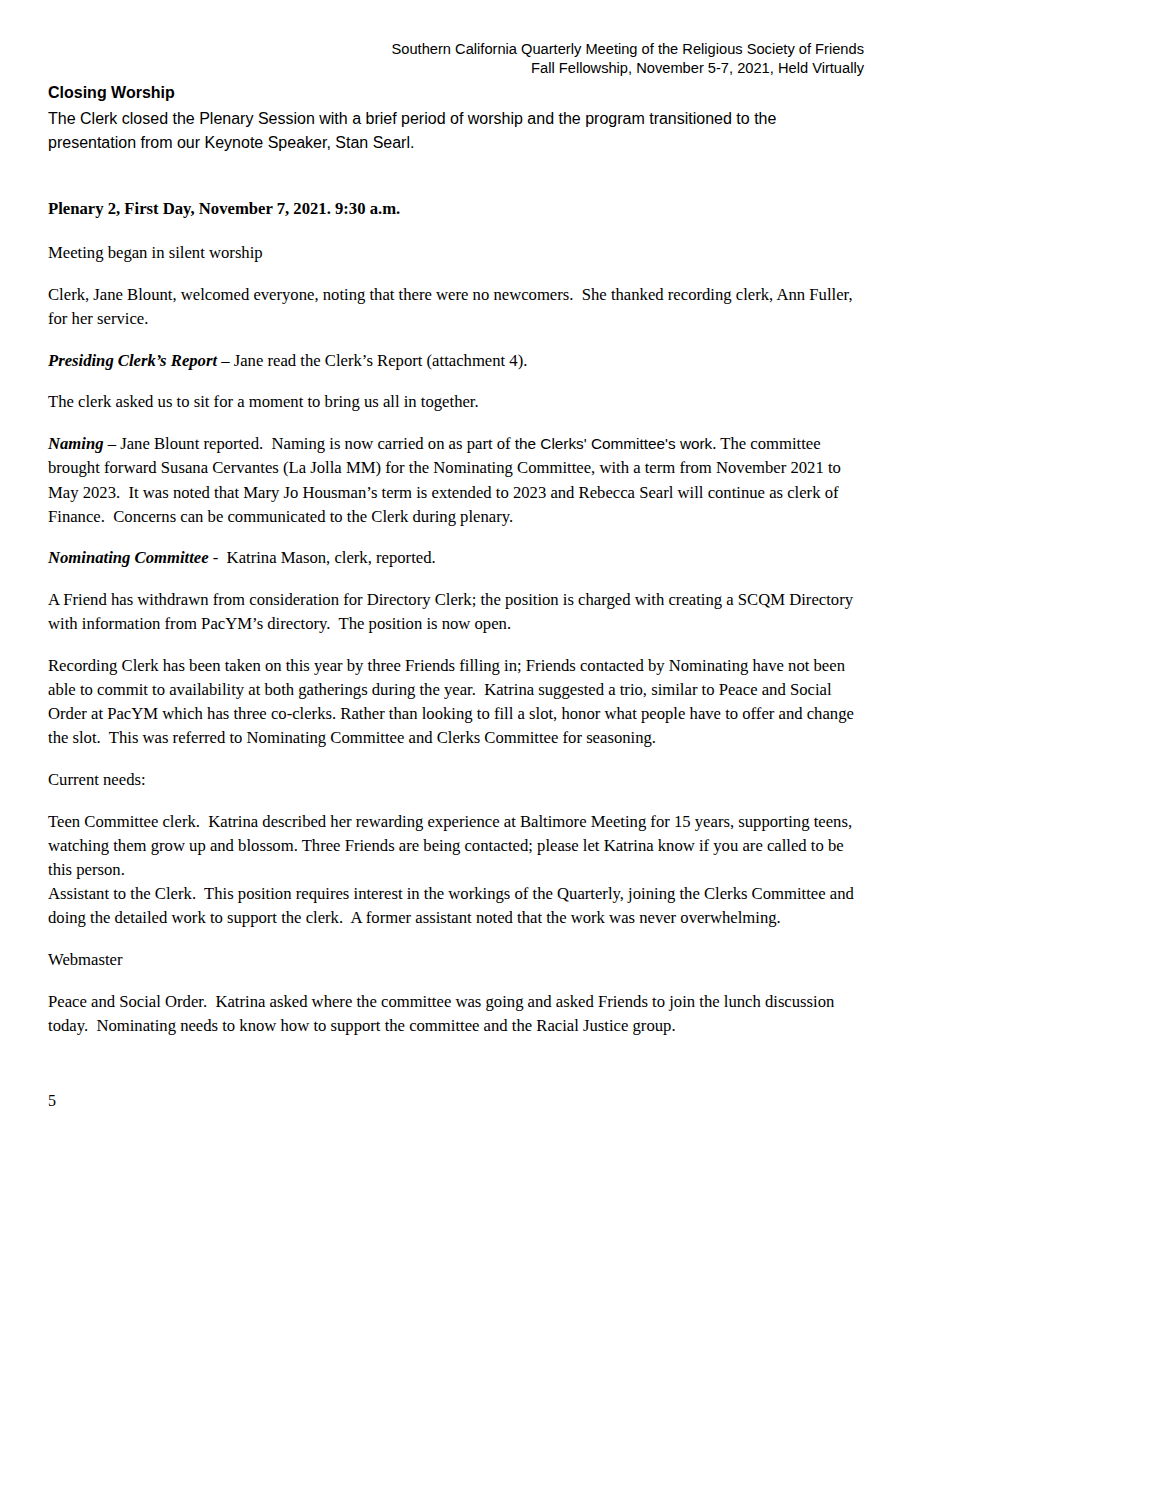Southern California Quarterly Meeting of the Religious Society of Friends
Fall Fellowship, November 5-7, 2021, Held Virtually
Closing Worship
The Clerk closed the Plenary Session with a brief period of worship and the program transitioned to the presentation from our Keynote Speaker, Stan Searl.
Plenary 2, First Day, November 7, 2021. 9:30 a.m.
Meeting began in silent worship
Clerk, Jane Blount, welcomed everyone, noting that there were no newcomers. She thanked recording clerk, Ann Fuller, for her service.
Presiding Clerk’s Report – Jane read the Clerk’s Report (attachment 4).
The clerk asked us to sit for a moment to bring us all in together.
Naming – Jane Blount reported. Naming is now carried on as part of the Clerks' Committee's work. The committee brought forward Susana Cervantes (La Jolla MM) for the Nominating Committee, with a term from November 2021 to May 2023. It was noted that Mary Jo Housman’s term is extended to 2023 and Rebecca Searl will continue as clerk of Finance. Concerns can be communicated to the Clerk during plenary.
Nominating Committee - Katrina Mason, clerk, reported.
A Friend has withdrawn from consideration for Directory Clerk; the position is charged with creating a SCQM Directory with information from PacYM’s directory. The position is now open.
Recording Clerk has been taken on this year by three Friends filling in; Friends contacted by Nominating have not been able to commit to availability at both gatherings during the year. Katrina suggested a trio, similar to Peace and Social Order at PacYM which has three co-clerks. Rather than looking to fill a slot, honor what people have to offer and change the slot. This was referred to Nominating Committee and Clerks Committee for seasoning.
Current needs:
Teen Committee clerk. Katrina described her rewarding experience at Baltimore Meeting for 15 years, supporting teens, watching them grow up and blossom. Three Friends are being contacted; please let Katrina know if you are called to be this person.
Assistant to the Clerk. This position requires interest in the workings of the Quarterly, joining the Clerks Committee and doing the detailed work to support the clerk. A former assistant noted that the work was never overwhelming.
Webmaster
Peace and Social Order. Katrina asked where the committee was going and asked Friends to join the lunch discussion today. Nominating needs to know how to support the committee and the Racial Justice group.
5